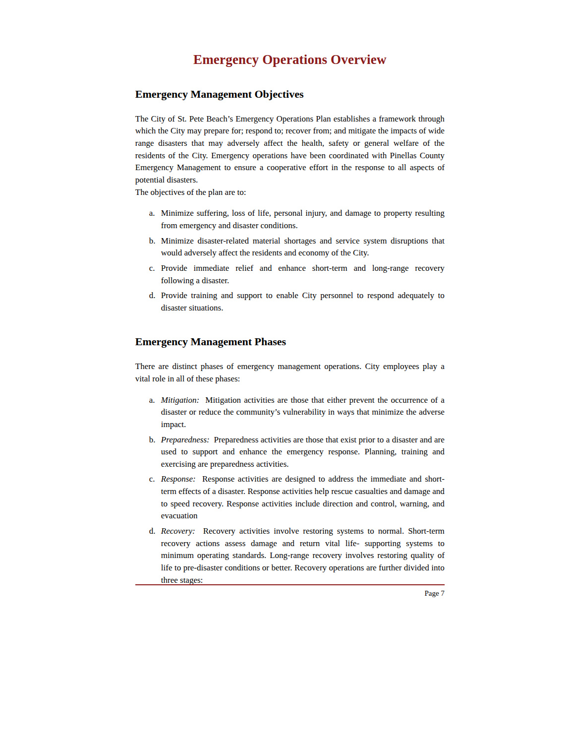Emergency Operations Overview
Emergency Management Objectives
The City of St. Pete Beach’s Emergency Operations Plan establishes a framework through which the City may prepare for; respond to; recover from; and mitigate the impacts of wide range disasters that may adversely affect the health, safety or general welfare of the residents of the City. Emergency operations have been coordinated with Pinellas County Emergency Management to ensure a cooperative effort in the response to all aspects of potential disasters.
The objectives of the plan are to:
Minimize suffering, loss of life, personal injury, and damage to property resulting from emergency and disaster conditions.
Minimize disaster-related material shortages and service system disruptions that would adversely affect the residents and economy of the City.
Provide immediate relief and enhance short-term and long-range recovery following a disaster.
Provide training and support to enable City personnel to respond adequately to disaster situations.
Emergency Management Phases
There are distinct phases of emergency management operations. City employees play a vital role in all of these phases:
Mitigation: Mitigation activities are those that either prevent the occurrence of a disaster or reduce the community’s vulnerability in ways that minimize the adverse impact.
Preparedness: Preparedness activities are those that exist prior to a disaster and are used to support and enhance the emergency response. Planning, training and exercising are preparedness activities.
Response: Response activities are designed to address the immediate and short-term effects of a disaster. Response activities help rescue casualties and damage and to speed recovery. Response activities include direction and control, warning, and evacuation
Recovery: Recovery activities involve restoring systems to normal. Short-term recovery actions assess damage and return vital life- supporting systems to minimum operating standards. Long-range recovery involves restoring quality of life to pre-disaster conditions or better. Recovery operations are further divided into three stages:
Page 7